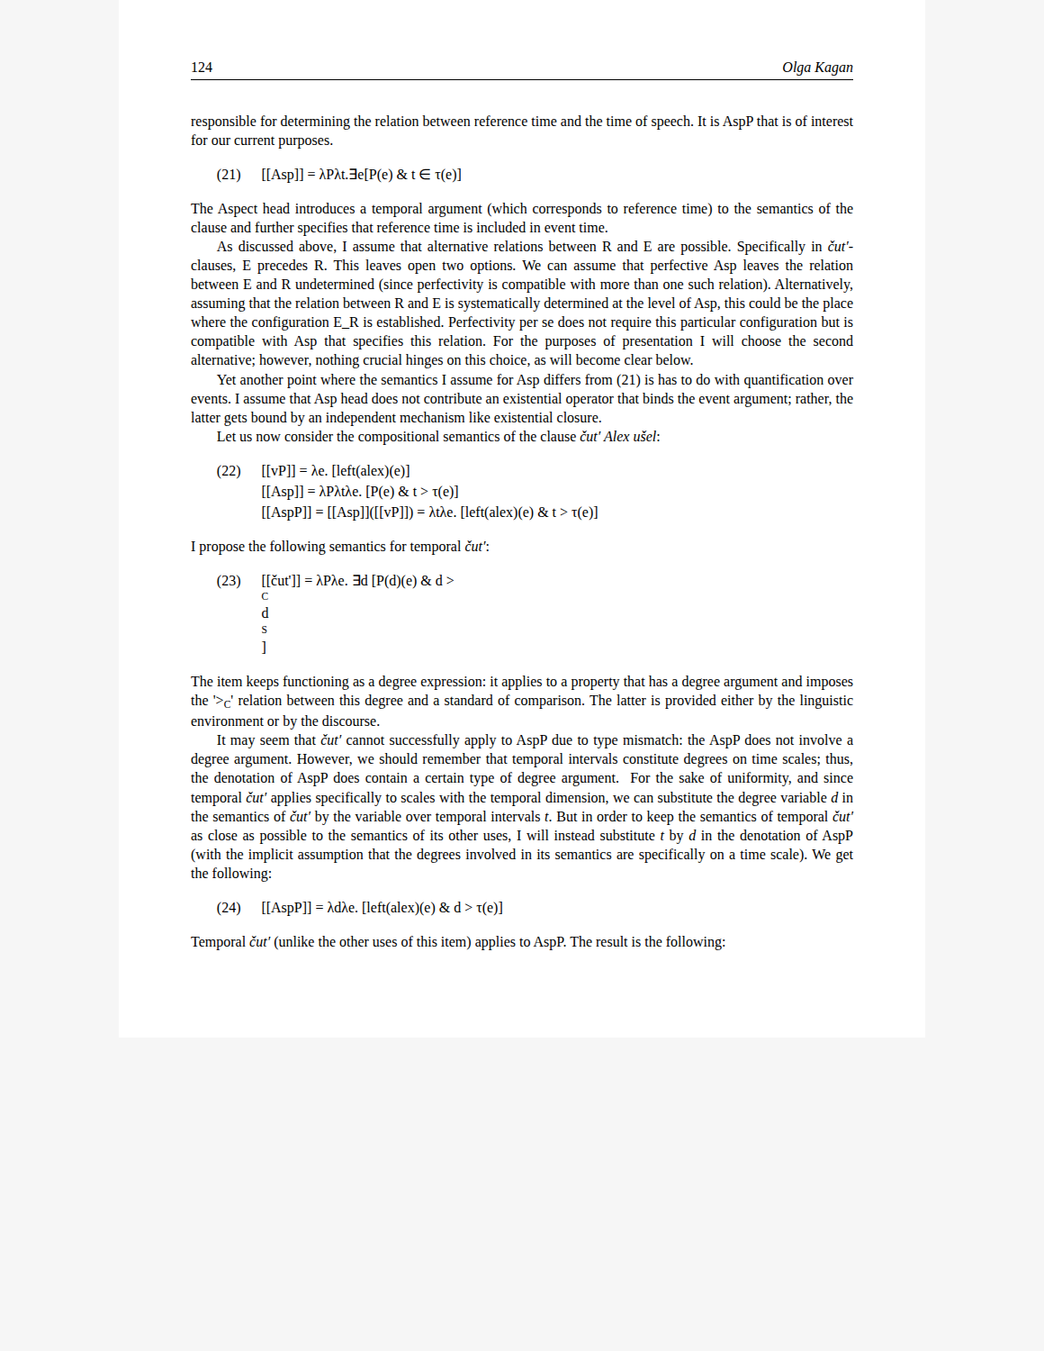124 Olga Kagan
responsible for determining the relation between reference time and the time of speech. It is AspP that is of interest for our current purposes.
(21)[[Asp]] = λPλt.∃e[P(e) & t ∈ τ(e)]
The Aspect head introduces a temporal argument (which corresponds to reference time) to the semantics of the clause and further specifies that reference time is included in event time.
As discussed above, I assume that alternative relations between R and E are possible. Specifically in čut′-clauses, E precedes R. This leaves open two options. We can assume that perfective Asp leaves the relation between E and R undetermined (since perfectivity is compatible with more than one such relation). Alternatively, assuming that the relation between R and E is systematically determined at the level of Asp, this could be the place where the configuration E_R is established. Perfectivity per se does not require this particular configuration but is compatible with Asp that specifies this relation. For the purposes of presentation I will choose the second alternative; however, nothing crucial hinges on this choice, as will become clear below.
Yet another point where the semantics I assume for Asp differs from (21) is has to do with quantification over events. I assume that Asp head does not contribute an existential operator that binds the event argument; rather, the latter gets bound by an independent mechanism like existential closure.
Let us now consider the compositional semantics of the clause čut′ Alex ušel:
(22) [[vP]] = λe. [left(alex)(e)] [[Asp]] = λPλtλe. [P(e) & t > τ(e)] [[AspP]] = [[Asp]]([[vP]]) = λtλe. [left(alex)(e) & t > τ(e)]
I propose the following semantics for temporal čut′:
(23)[[čut']] = λPλe. ∃d [P(d)(e) & d >C dS]
The item keeps functioning as a degree expression: it applies to a property that has a degree argument and imposes the '>C' relation between this degree and a standard of comparison. The latter is provided either by the linguistic environment or by the discourse.
It may seem that čut′ cannot successfully apply to AspP due to type mismatch: the AspP does not involve a degree argument. However, we should remember that temporal intervals constitute degrees on time scales; thus, the denotation of AspP does contain a certain type of degree argument. For the sake of uniformity, and since temporal čut′ applies specifically to scales with the temporal dimension, we can substitute the degree variable d in the semantics of čut′ by the variable over temporal intervals t. But in order to keep the semantics of temporal čut′ as close as possible to the semantics of its other uses, I will instead substitute t by d in the denotation of AspP (with the implicit assumption that the degrees involved in its semantics are specifically on a time scale). We get the following:
(24)[[AspP]] = λdλe. [left(alex)(e) & d > τ(e)]
Temporal čut′ (unlike the other uses of this item) applies to AspP. The result is the following: